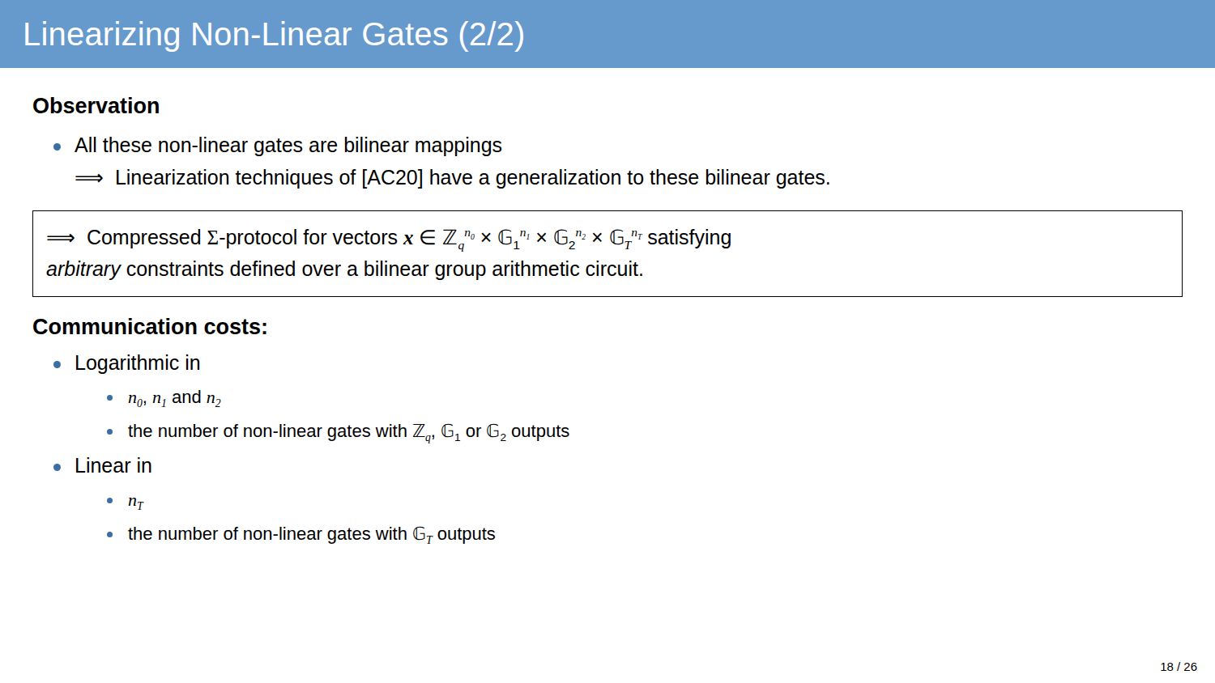Linearizing Non-Linear Gates (2/2)
Observation
All these non-linear gates are bilinear mappings
⟹ Linearization techniques of [AC20] have a generalization to these bilinear gates.
⟹ Compressed Σ-protocol for vectors x ∈ ℤqn0 × 𝔾1n1 × 𝔾2n2 × 𝔾TnT satisfying arbitrary constraints defined over a bilinear group arithmetic circuit.
Communication costs:
Logarithmic in
n0, n1 and n2
the number of non-linear gates with ℤq, 𝔾1 or 𝔾2 outputs
Linear in
nT
the number of non-linear gates with 𝔾T outputs
18 / 26